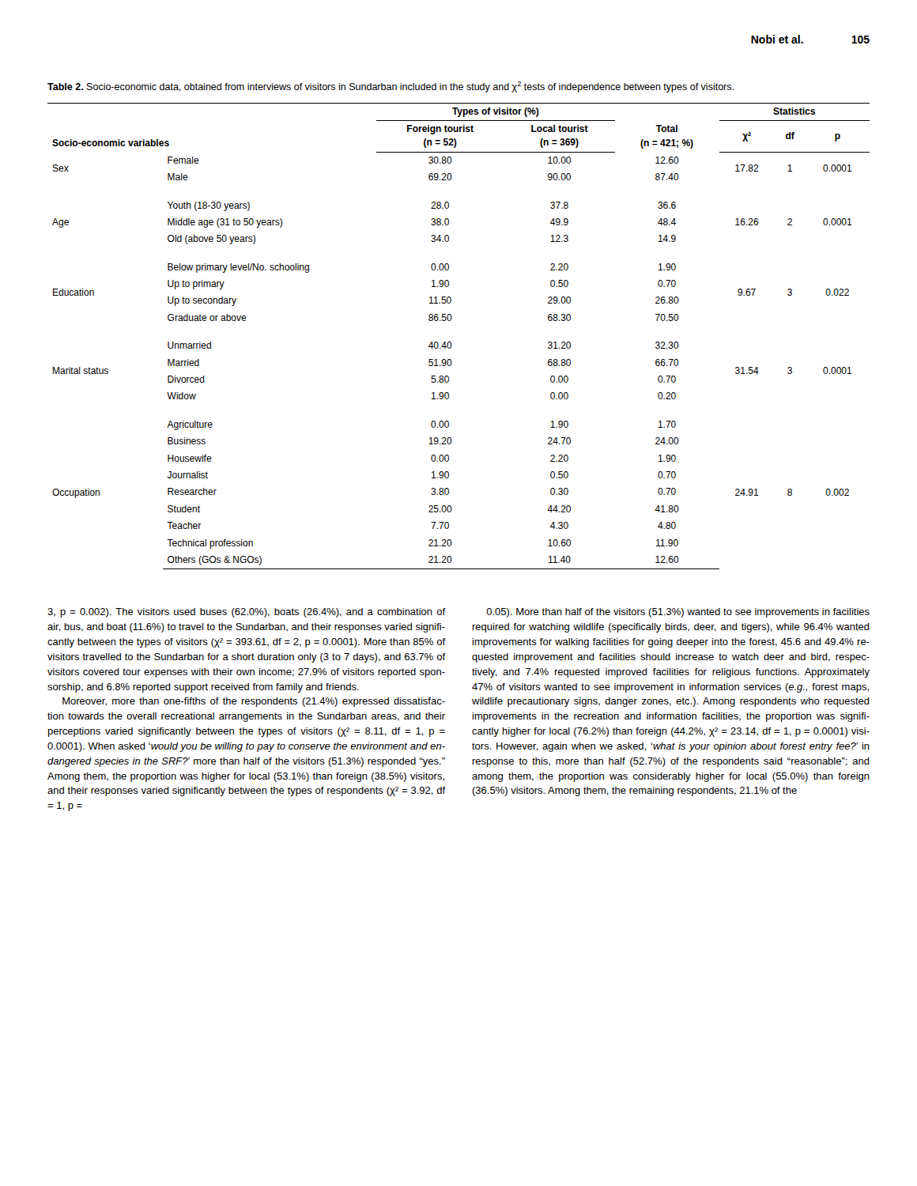Nobi et al. 105
Table 2. Socio-economic data, obtained from interviews of visitors in Sundarban included in the study and χ2 tests of independence between types of visitors.
| Socio-economic variables | Types of visitor (%) | Total (n = 421; %) | Statistics |
| --- | --- | --- | --- |
| Foreign tourist (n = 52) | Local tourist (n = 369) | χ² | df | p |
| Sex | Female | 30.80 | 10.00 | 12.60 | 17.82 | 1 | 0.0001 |
| Male | 69.20 | 90.00 | 87.40 |
| Age | Youth (18-30 years) | 28.0 | 37.8 | 36.6 | 16.26 | 2 | 0.0001 |
| Middle age (31 to 50 years) | 38.0 | 49.9 | 48.4 |
| Old (above 50 years) | 34.0 | 12.3 | 14.9 |
| Education | Below primary level/No. schooling | 0.00 | 2.20 | 1.90 | 9.67 | 3 | 0.022 |
| Up to primary | 1.90 | 0.50 | 0.70 |
| Up to secondary | 11.50 | 29.00 | 26.80 |
| Graduate or above | 86.50 | 68.30 | 70.50 |
| Marital status | Unmarried | 40.40 | 31.20 | 32.30 | 31.54 | 3 | 0.0001 |
| Married | 51.90 | 68.80 | 66.70 |
| Divorced | 5.80 | 0.00 | 0.70 |
| Widow | 1.90 | 0.00 | 0.20 |
| Occupation | Agriculture | 0.00 | 1.90 | 1.70 | 24.91 | 8 | 0.002 |
| Business | 19.20 | 24.70 | 24.00 |
| Housewife | 0.00 | 2.20 | 1.90 |
| Journalist | 1.90 | 0.50 | 0.70 |
| Researcher | 3.80 | 0.30 | 0.70 |
| Student | 25.00 | 44.20 | 41.80 |
| Teacher | 7.70 | 4.30 | 4.80 |
| Technical profession | 21.20 | 10.60 | 11.90 |
| Others (GOs & NGOs) | 21.20 | 11.40 | 12.60 |
3, p = 0.002). The visitors used buses (62.0%), boats (26.4%), and a combination of air, bus, and boat (11.6%) to travel to the Sundarban, and their responses varied significantly between the types of visitors (χ² = 393.61, df = 2, p = 0.0001). More than 85% of visitors travelled to the Sundarban for a short duration only (3 to 7 days), and 63.7% of visitors covered tour expenses with their own income; 27.9% of visitors reported sponsorship, and 6.8% reported support received from family and friends.
Moreover, more than one-fifths of the respondents (21.4%) expressed dissatisfaction towards the overall recreational arrangements in the Sundarban areas, and their perceptions varied significantly between the types of visitors (χ² = 8.11, df = 1, p = 0.0001). When asked ‘would you be willing to pay to conserve the environment and endangered species in the SRF?’ more than half of the visitors (51.3%) responded “yes.” Among them, the proportion was higher for local (53.1%) than foreign (38.5%) visitors, and their responses varied significantly between the types of respondents (χ² = 3.92, df = 1, p =
0.05). More than half of the visitors (51.3%) wanted to see improvements in facilities required for watching wildlife (specifically birds, deer, and tigers), while 96.4% wanted improvements for walking facilities for going deeper into the forest, 45.6 and 49.4% requested improvement and facilities should increase to watch deer and bird, respectively, and 7.4% requested improved facilities for religious functions. Approximately 47% of visitors wanted to see improvement in information services (e.g., forest maps, wildlife precautionary signs, danger zones, etc.). Among respondents who requested improvements in the recreation and information facilities, the proportion was significantly higher for local (76.2%) than foreign (44.2%, χ² = 23.14, df = 1, p = 0.0001) visitors. However, again when we asked, ‘what is your opinion about forest entry fee?’ in response to this, more than half (52.7%) of the respondents said “reasonable”; and among them, the proportion was considerably higher for local (55.0%) than foreign (36.5%) visitors. Among them, the remaining respondents, 21.1% of the